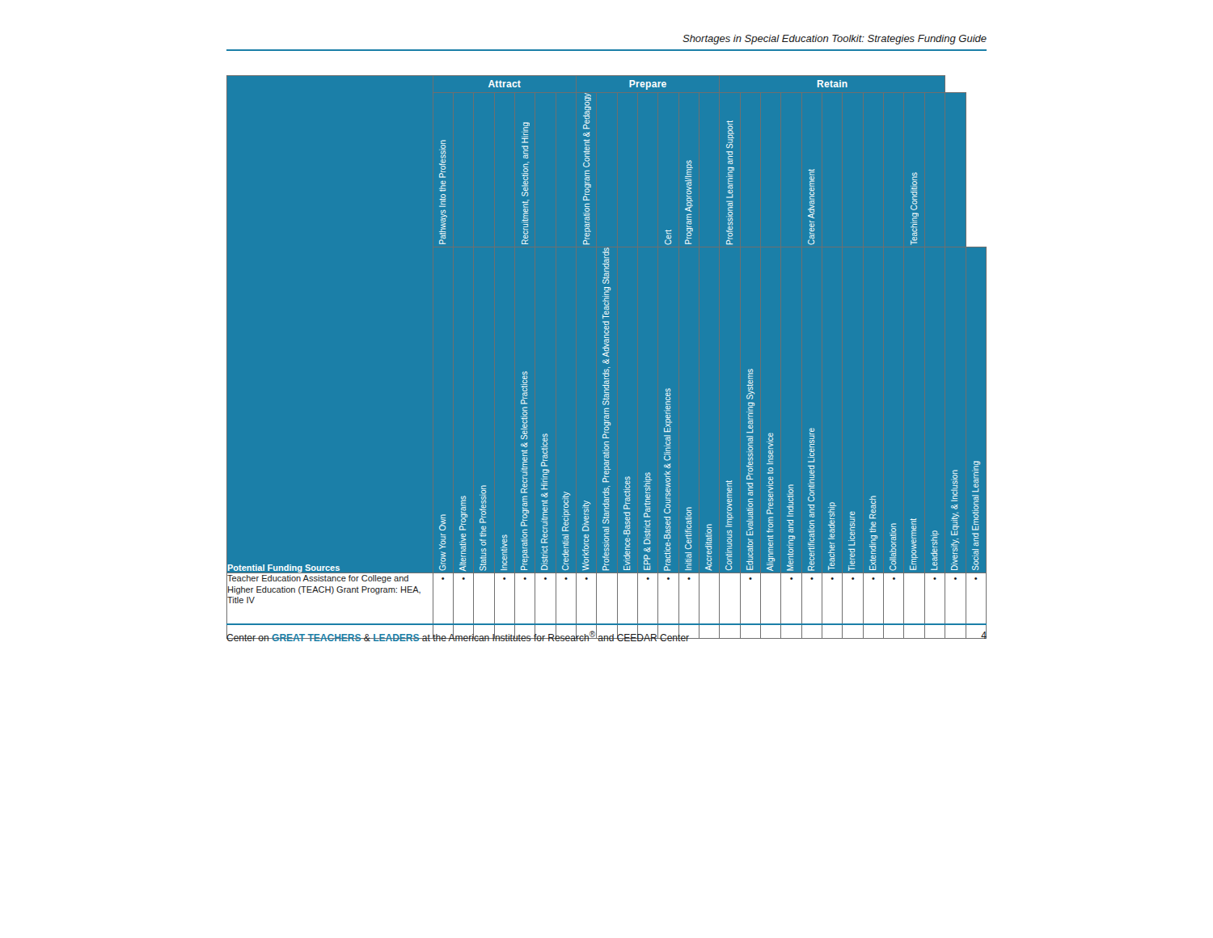Shortages in Special Education Toolkit: Strategies Funding Guide
| Potential Funding Sources | Attract | Prepare | Retain |
| --- | --- | --- | --- |
| Pathways Into the Profession | | | | Recruitment, Selection, and Hiring | | | Preparation Program Content & Pedagogy | | | | Cert | Program Approval/Imps | | Professional Learning and Support | | | | Career Advancement | | | | | Teaching Conditions | | |
| Grow Your Own | Alternative Programs | Status of the Profession | Incentives | Preparation Program Recruitment & Selection Practices | District Recruitment & Hiring Practices | Credential Reciprocity | Workforce Diversity | Professional Standards, Preparation Program Standards, & Advanced Teaching Standards | Evidence-Based Practices | EPP & District Partnerships | Practice-Based Coursework & Clinical Experiences | Initial Certification | Accreditation | Continuous Improvement | Educator Evaluation and Professional Learning Systems | Alignment from Preservice to Inservice | Mentoring and Induction | Recertification and Continued Licensure | Teacher leadership | Tiered Licensure | Extending the Reach | Collaboration | Empowerment | Leadership | Diversify, Equity, & Inclusion | Social and Emotional Learning |
| Teacher Education Assistance for College and Higher Education (TEACH) Grant Program: HEA, Title IV | • | • | | • | • | • | • | • | | | • | • | • | | | • | | • | • | • | • | • | • | | • | • | • |
Center on GREAT TEACHERS & LEADERS at the American Institutes for Research® and CEEDAR Center
4